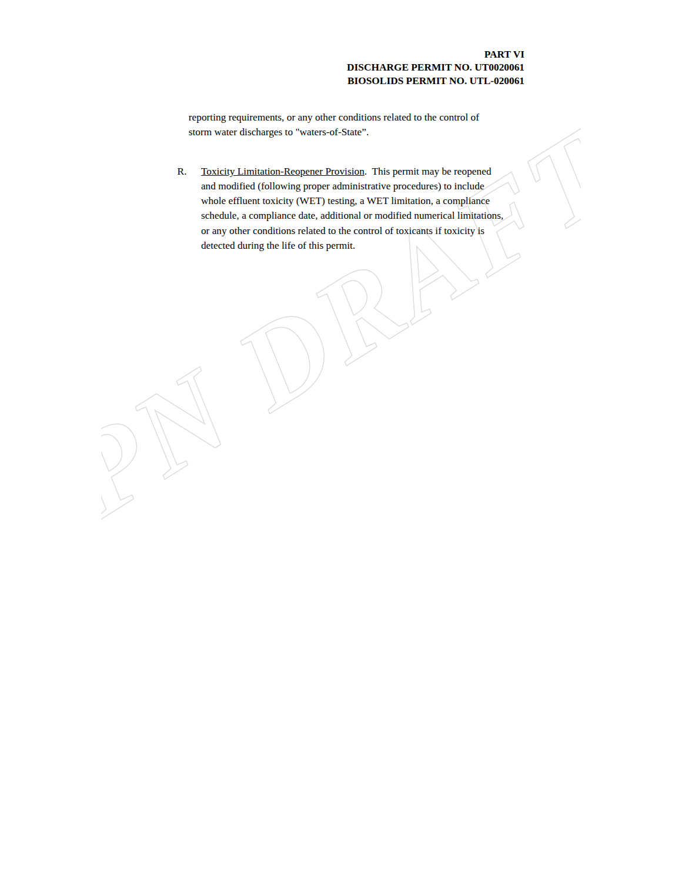PN DRAFT
PART VI
DISCHARGE PERMIT NO. UT0020061
BIOSOLIDS PERMIT NO. UTL-020061
reporting requirements, or any other conditions related to the control of storm water discharges to "waters-of-State”.
R.
Toxicity Limitation-Reopener Provision. This permit may be reopened and modified (following proper administrative procedures) to include whole effluent toxicity (WET) testing, a WET limitation, a compliance schedule, a compliance date, additional or modified numerical limitations, or any other conditions related to the control of toxicants if toxicity is detected during the life of this permit.